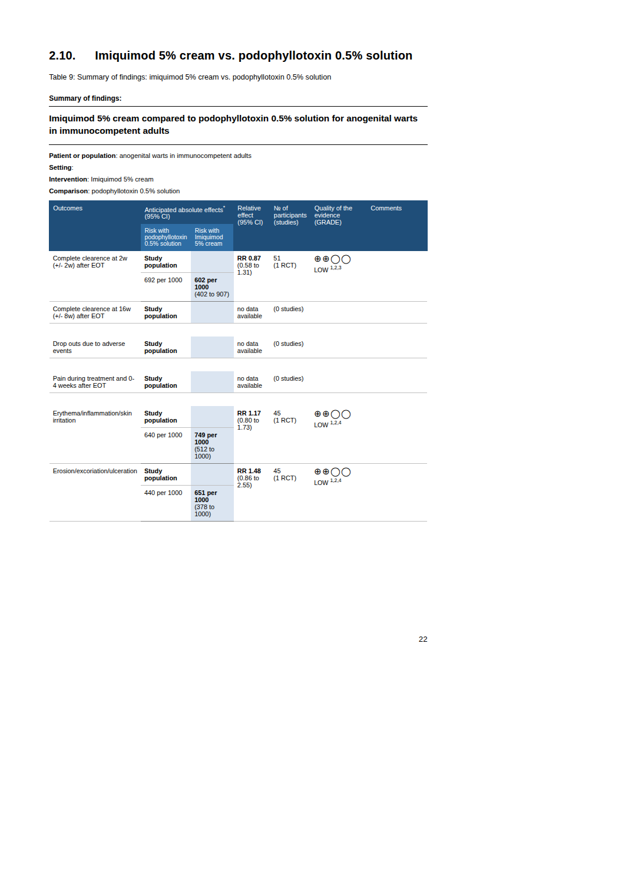2.10. Imiquimod 5% cream vs. podophyllotoxin 0.5% solution
Table 9: Summary of findings: imiquimod 5% cream vs. podophyllotoxin 0.5% solution
Summary of findings:
Imiquimod 5% cream compared to podophyllotoxin 0.5% solution for anogenital warts in immunocompetent adults
Patient or population: anogenital warts in immunocompetent adults
Setting:
Intervention: Imiquimod 5% cream
Comparison: podophyllotoxin 0.5% solution
| Outcomes | Anticipated absolute effects * (95% CI) | Relative effect (95% CI) | № of participants (studies) | Quality of the evidence (GRADE) | Comments |
| --- | --- | --- | --- | --- | --- |
| Risk with podophyllotoxin 0.5% solution | Risk with Imiquimod 5% cream |
| Complete clearence at 2w (+/- 2w) after EOT | Study population | | RR 0.87 (0.58 to 1.31) | 51 (1 RCT) | ⊕⊕◯◯ LOW 1,2,3 | |
| 692 per 1000 | 602 per 1000 (402 to 907) |
| Complete clearence at 16w (+/- 8w) after EOT | Study population | | no data available | (0 studies) | | |
| Drop outs due to adverse events | Study population | | no data available | (0 studies) | | |
| Pain during treatment and 0-4 weeks after EOT | Study population | | no data available | (0 studies) | | |
| Erythema/inflammation/skin irritation | Study population | | RR 1.17 (0.80 to 1.73) | 45 (1 RCT) | ⊕⊕◯◯ LOW 1,2,4 | |
| 640 per 1000 | 749 per 1000 (512 to 1000) |
| Erosion/excoriation/ulceration | Study population | | RR 1.48 (0.86 to 2.55) | 45 (1 RCT) | ⊕⊕◯◯ LOW 1,2,4 | |
| 440 per 1000 | 651 per 1000 (378 to 1000) |
22